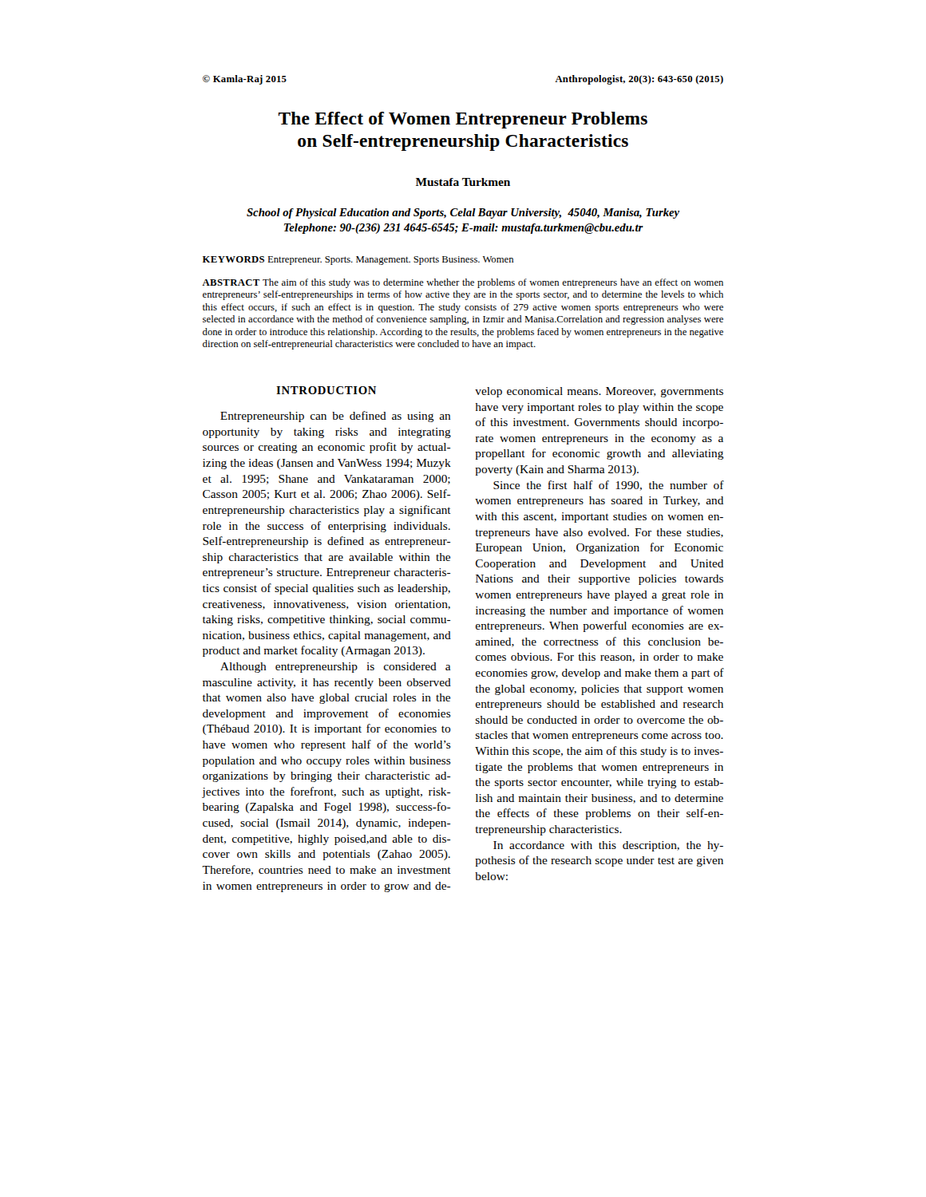© Kamla-Raj 2015 Anthropologist, 20(3): 643-650 (2015)
The Effect of Women Entrepreneur Problems
on Self-entrepreneurship Characteristics
Mustafa Turkmen
School of Physical Education and Sports, Celal Bayar University, 45040, Manisa, Turkey
Telephone: 90-(236) 231 4645-6545; E-mail: mustafa.turkmen@cbu.edu.tr
KEYWORDS Entrepreneur. Sports. Management. Sports Business. Women
ABSTRACT The aim of this study was to determine whether the problems of women entrepreneurs have an effect on women entrepreneurs’ self-entrepreneurships in terms of how active they are in the sports sector, and to determine the levels to which this effect occurs, if such an effect is in question. The study consists of 279 active women sports entrepreneurs who were selected in accordance with the method of convenience sampling, in Izmir and Manisa.Correlation and regression analyses were done in order to introduce this relationship. According to the results, the problems faced by women entrepreneurs in the negative direction on self-entrepreneurial characteristics were concluded to have an impact.
INTRODUCTION
Entrepreneurship can be defined as using an opportunity by taking risks and integrating sources or creating an economic profit by actualizing the ideas (Jansen and VanWess 1994; Muzyk et al. 1995; Shane and Vankataraman 2000; Casson 2005; Kurt et al. 2006; Zhao 2006). Self-entrepreneurship characteristics play a significant role in the success of enterprising individuals. Self-entrepreneurship is defined as entrepreneurship characteristics that are available within the entrepreneur’s structure. Entrepreneur characteristics consist of special qualities such as leadership, creativeness, innovativeness, vision orientation, taking risks, competitive thinking, social communication, business ethics, capital management, and product and market focality (Armagan 2013).
Although entrepreneurship is considered a masculine activity, it has recently been observed that women also have global crucial roles in the development and improvement of economies (Thébaud 2010). It is important for economies to have women who represent half of the world’s population and who occupy roles within business organizations by bringing their characteristic adjectives into the forefront, such as uptight, risk-bearing (Zapalska and Fogel 1998), success-focused, social (Ismail 2014), dynamic, independent, competitive, highly poised,and able to discover own skills and potentials (Zahao 2005). Therefore, countries need to make an investment in women entrepreneurs in order to grow and develop economical means. Moreover, governments have very important roles to play within the scope of this investment. Governments should incorporate women entrepreneurs in the economy as a propellant for economic growth and alleviating poverty (Kain and Sharma 2013).
Since the first half of 1990, the number of women entrepreneurs has soared in Turkey, and with this ascent, important studies on women entrepreneurs have also evolved. For these studies, European Union, Organization for Economic Cooperation and Development and United Nations and their supportive policies towards women entrepreneurs have played a great role in increasing the number and importance of women entrepreneurs. When powerful economies are examined, the correctness of this conclusion becomes obvious. For this reason, in order to make economies grow, develop and make them a part of the global economy, policies that support women entrepreneurs should be established and research should be conducted in order to overcome the obstacles that women entrepreneurs come across too. Within this scope, the aim of this study is to investigate the problems that women entrepreneurs in the sports sector encounter, while trying to establish and maintain their business, and to determine the effects of these problems on their self-entrepreneurship characteristics.
In accordance with this description, the hypothesis of the research scope under test are given below: